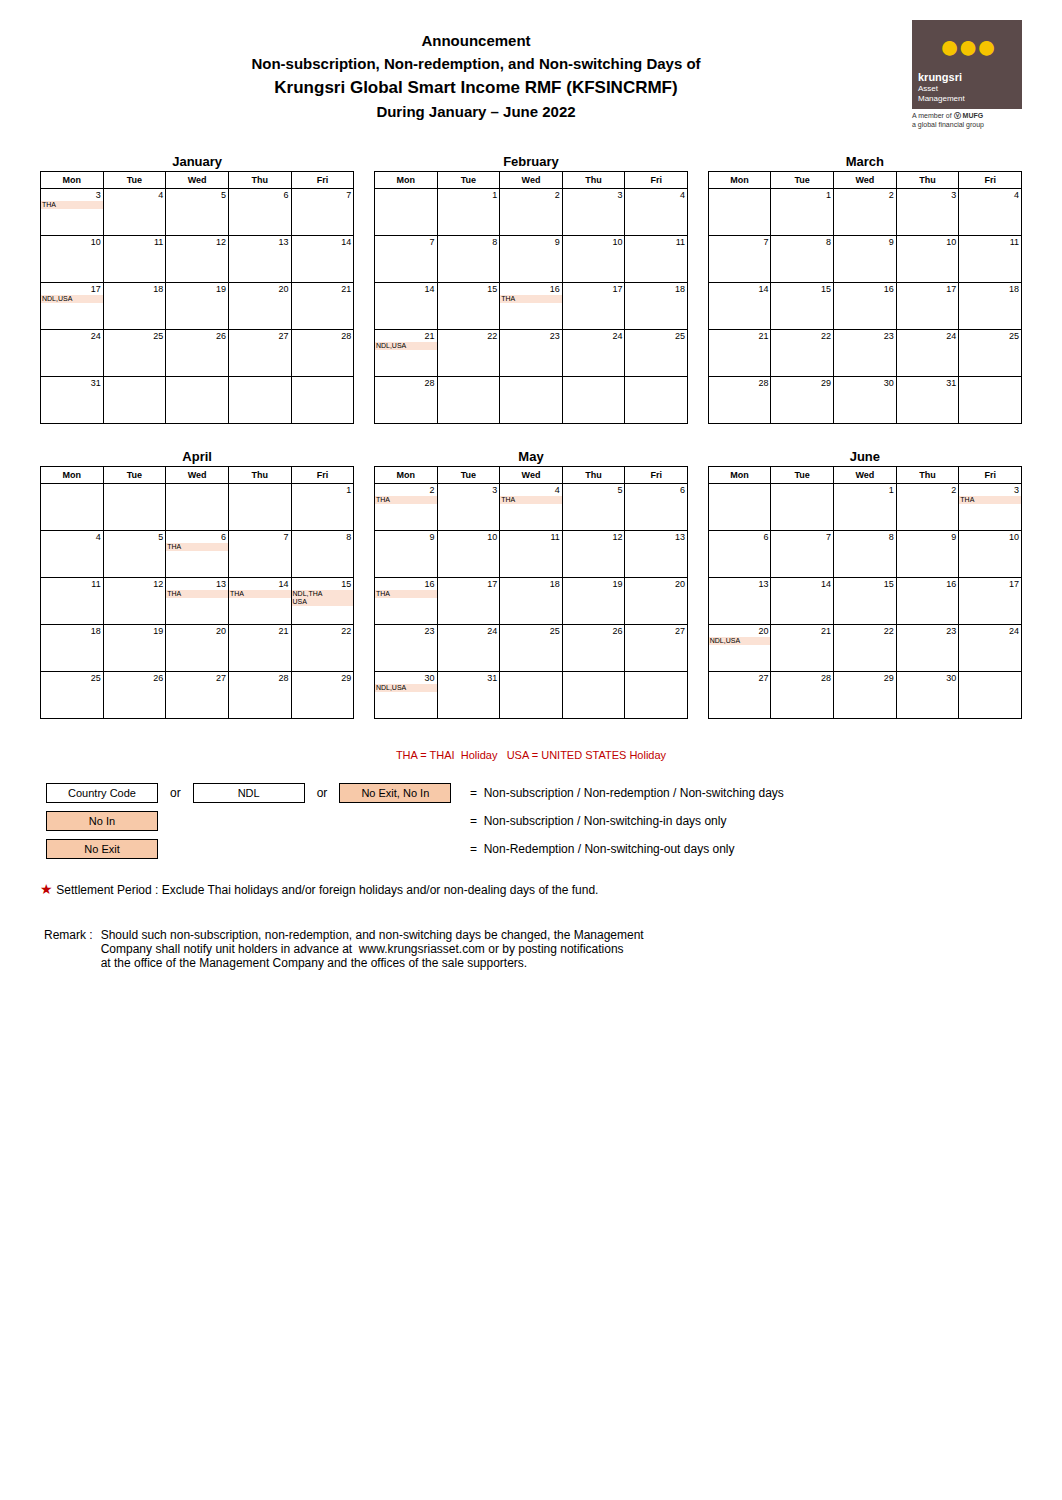●●●
krungsriAsset
Management
A member of Ⓥ MUFG
a global financial group
Announcement
Non-subscription, Non-redemption, and Non-switching Days of
Krungsri Global Smart Income RMF (KFSINCRMF)
During January – June 2022
January
| Mon | Tue | Wed | Thu | Fri |
| --- | --- | --- | --- | --- |
| 3 THA | 4 | 5 | 6 | 7 |
| 10 | 11 | 12 | 13 | 14 |
| 17 NDL,USA | 18 | 19 | 20 | 21 |
| 24 | 25 | 26 | 27 | 28 |
| 31 | | | | |
February
| Mon | Tue | Wed | Thu | Fri |
| --- | --- | --- | --- | --- |
| | 1 | 2 | 3 | 4 |
| 7 | 8 | 9 | 10 | 11 |
| 14 | 15 | 16 THA | 17 | 18 |
| 21 NDL,USA | 22 | 23 | 24 | 25 |
| 28 | | | | |
March
| Mon | Tue | Wed | Thu | Fri |
| --- | --- | --- | --- | --- |
| | 1 | 2 | 3 | 4 |
| 7 | 8 | 9 | 10 | 11 |
| 14 | 15 | 16 | 17 | 18 |
| 21 | 22 | 23 | 24 | 25 |
| 28 | 29 | 30 | 31 | |
April
| Mon | Tue | Wed | Thu | Fri |
| --- | --- | --- | --- | --- |
| | | | | 1 |
| 4 | 5 | 6 THA | 7 | 8 |
| 11 | 12 | 13 THA | 14 THA | 15 NDL,THA USA |
| 18 | 19 | 20 | 21 | 22 |
| 25 | 26 | 27 | 28 | 29 |
May
| Mon | Tue | Wed | Thu | Fri |
| --- | --- | --- | --- | --- |
| 2 THA | 3 | 4 THA | 5 | 6 |
| 9 | 10 | 11 | 12 | 13 |
| 16 THA | 17 | 18 | 19 | 20 |
| 23 | 24 | 25 | 26 | 27 |
| 30 NDL,USA | 31 | | | |
June
| Mon | Tue | Wed | Thu | Fri |
| --- | --- | --- | --- | --- |
| | | 1 | 2 | 3 THA |
| 6 | 7 | 8 | 9 | 10 |
| 13 | 14 | 15 | 16 | 17 |
| 20 NDL,USA | 21 | 22 | 23 | 24 |
| 27 | 28 | 29 | 30 | |
THA = THAI Holiday USA = UNITED STATES Holiday
| Country Code | or | NDL | or | No Exit, No In | = Non-subscription / Non-redemption / Non-switching days |
| No In | | = Non-subscription / Non-switching-in days only |
| No Exit | | = Non-Redemption / Non-switching-out days only |
★ Settlement Period : Exclude Thai holidays and/or foreign holidays and/or non-dealing days of the fund.
| Remark : | Should such non-subscription, non-redemption, and non-switching days be changed, the Management Company shall notify unit holders in advance at www.krungsriasset.com or by posting notifications at the office of the Management Company and the offices of the sale supporters. |